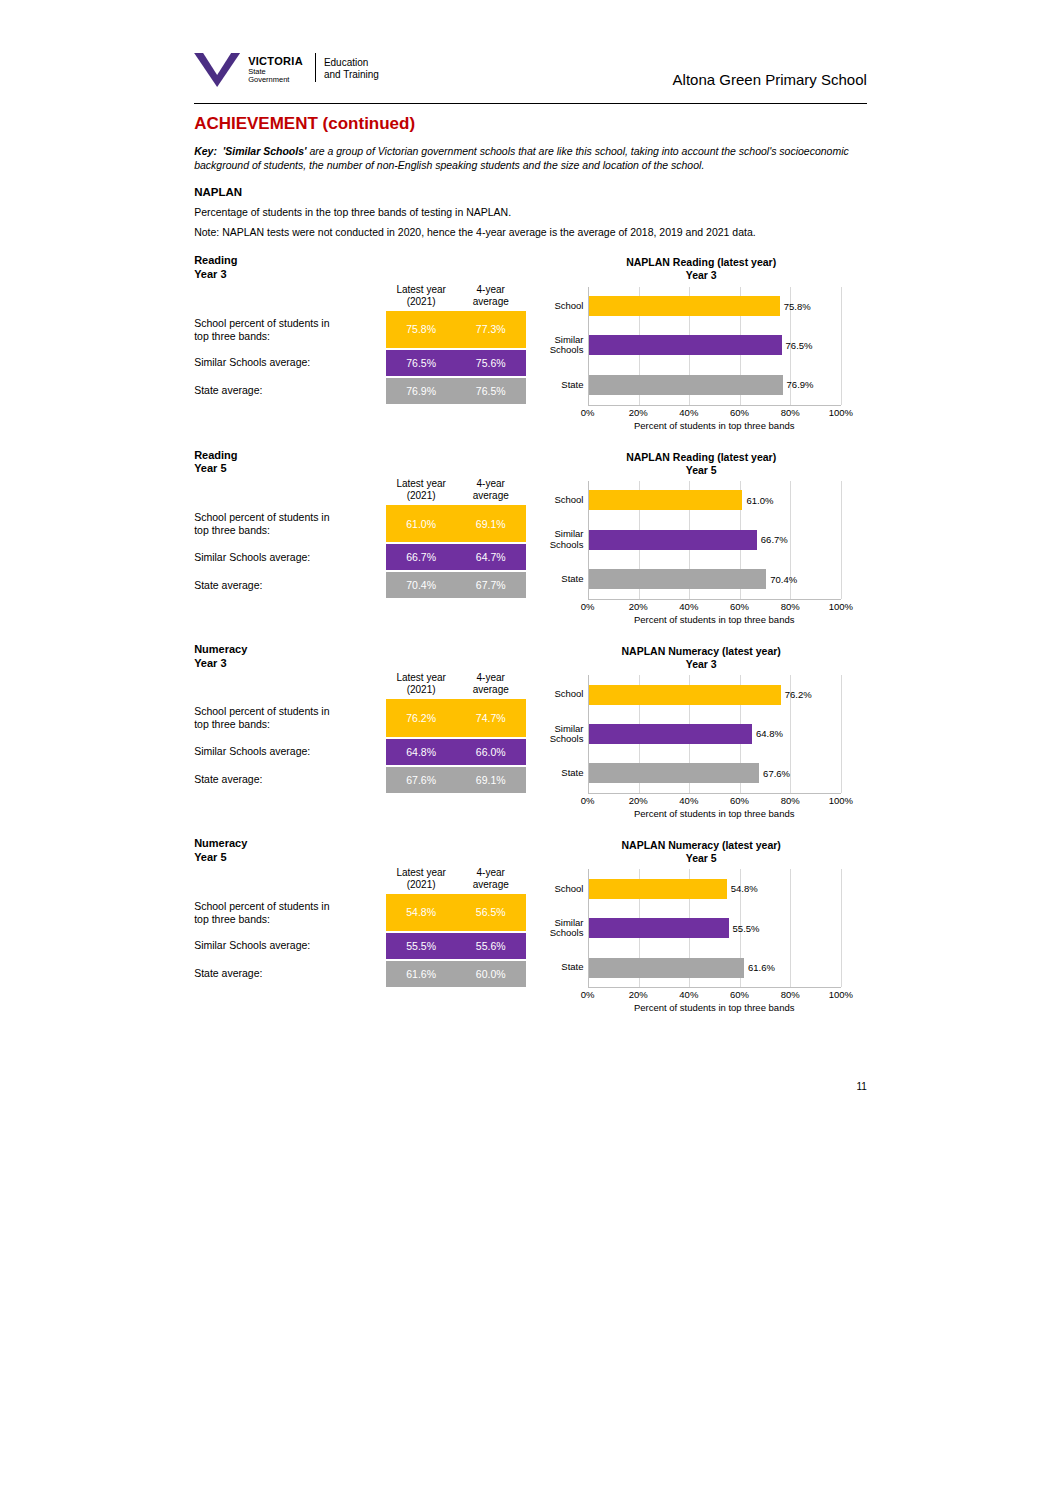VICTORIA
State
Government
Education
and Training
Altona Green Primary School
ACHIEVEMENT (continued)
Key: 'Similar Schools' are a group of Victorian government schools that are like this school, taking into account the school's socioeconomic background of students, the number of non-English speaking students and the size and location of the school.
NAPLAN
Percentage of students in the top three bands of testing in NAPLAN.
Note: NAPLAN tests were not conducted in 2020, hence the 4-year average is the average of 2018, 2019 and 2021 data.
Reading
Year 3
| | Latest year (2021) | 4-year average |
| School percent of students in top three bands: | 75.8% | 77.3% |
| Similar Schools average: | 76.5% | 75.6% |
| State average: | 76.9% | 76.5% |
NAPLAN Reading (latest year)
Year 3
School
75.8%
Similar
Schools
76.5%
State
76.9%
0% 20% 40% 60% 80% 100%
Percent of students in top three bands
Reading
Year 5
| | Latest year (2021) | 4-year average |
| School percent of students in top three bands: | 61.0% | 69.1% |
| Similar Schools average: | 66.7% | 64.7% |
| State average: | 70.4% | 67.7% |
NAPLAN Reading (latest year)
Year 5
School
61.0%
Similar
Schools
66.7%
State
70.4%
0% 20% 40% 60% 80% 100%
Percent of students in top three bands
Numeracy
Year 3
| | Latest year (2021) | 4-year average |
| School percent of students in top three bands: | 76.2% | 74.7% |
| Similar Schools average: | 64.8% | 66.0% |
| State average: | 67.6% | 69.1% |
NAPLAN Numeracy (latest year)
Year 3
School
76.2%
Similar
Schools
64.8%
State
67.6%
0% 20% 40% 60% 80% 100%
Percent of students in top three bands
Numeracy
Year 5
| | Latest year (2021) | 4-year average |
| School percent of students in top three bands: | 54.8% | 56.5% |
| Similar Schools average: | 55.5% | 55.6% |
| State average: | 61.6% | 60.0% |
NAPLAN Numeracy (latest year)
Year 5
School
54.8%
Similar
Schools
55.5%
State
61.6%
0% 20% 40% 60% 80% 100%
Percent of students in top three bands
11